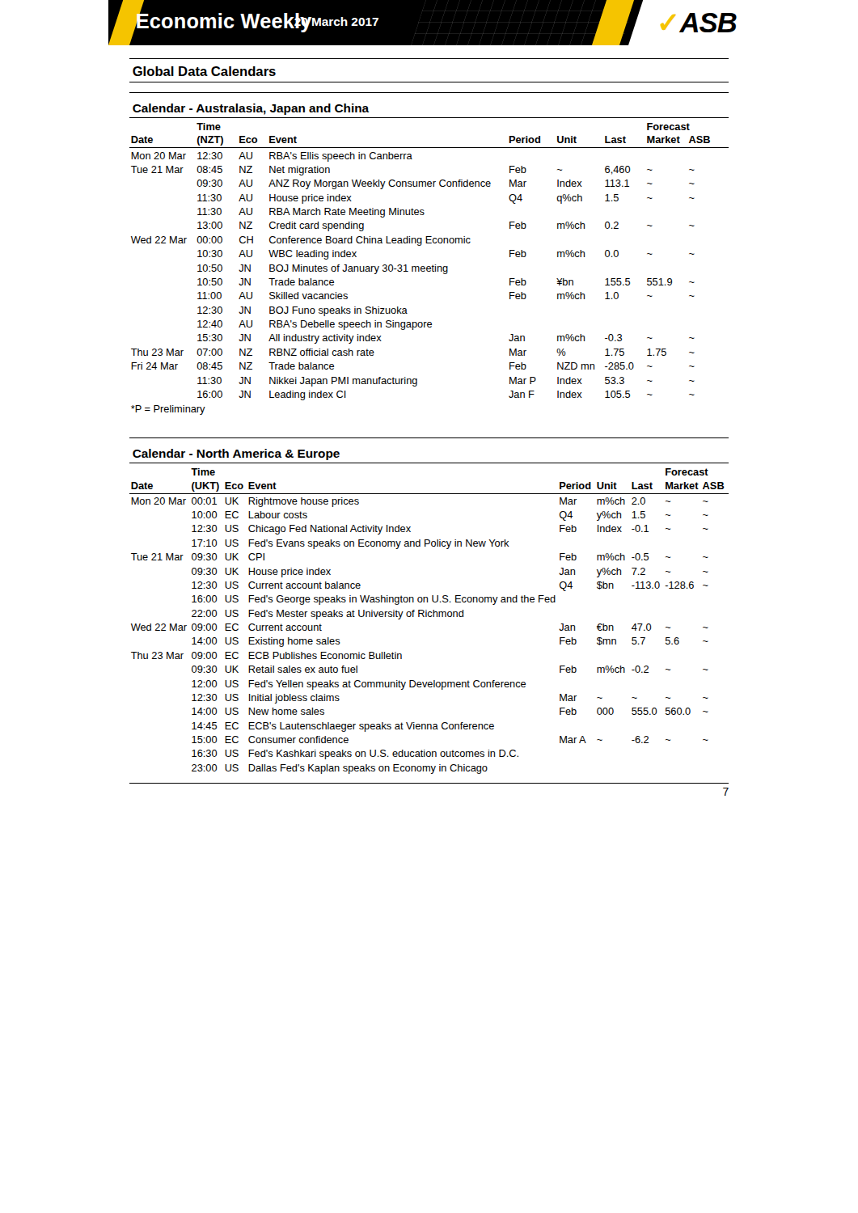Economic Weekly
20 March 2017
✓ASB
Global Data Calendars
Calendar - Australasia, Japan and China
| | Time | | | | | | Forecast |
| --- | --- | --- | --- | --- | --- | --- | --- |
| Date | (NZT) | Eco | Event | Period | Unit | Last | Market | ASB |
| Mon 20 Mar | 12:30 | AU | RBA's Ellis speech in Canberra | | | | | |
| Tue 21 Mar | 08:45 | NZ | Net migration | Feb | ~ | 6,460 | ~ | ~ |
| | 09:30 | AU | ANZ Roy Morgan Weekly Consumer Confidence | Mar | Index | 113.1 | ~ | ~ |
| | 11:30 | AU | House price index | Q4 | q%ch | 1.5 | ~ | ~ |
| | 11:30 | AU | RBA March Rate Meeting Minutes | | | | | |
| | 13:00 | NZ | Credit card spending | Feb | m%ch | 0.2 | ~ | ~ |
| Wed 22 Mar | 00:00 | CH | Conference Board China Leading Economic | | | | | |
| | 10:30 | AU | WBC leading index | Feb | m%ch | 0.0 | ~ | ~ |
| | 10:50 | JN | BOJ Minutes of January 30-31 meeting | | | | | |
| | 10:50 | JN | Trade balance | Feb | ¥bn | 155.5 | 551.9 | ~ |
| | 11:00 | AU | Skilled vacancies | Feb | m%ch | 1.0 | ~ | ~ |
| | 12:30 | JN | BOJ Funo speaks in Shizuoka | | | | | |
| | 12:40 | AU | RBA's Debelle speech in Singapore | | | | | |
| | 15:30 | JN | All industry activity index | Jan | m%ch | -0.3 | ~ | ~ |
| Thu 23 Mar | 07:00 | NZ | RBNZ official cash rate | Mar | % | 1.75 | 1.75 | ~ |
| Fri 24 Mar | 08:45 | NZ | Trade balance | Feb | NZD mn | -285.0 | ~ | ~ |
| | 11:30 | JN | Nikkei Japan PMI manufacturing | Mar P | Index | 53.3 | ~ | ~ |
| | 16:00 | JN | Leading index CI | Jan F | Index | 105.5 | ~ | ~ |
*P = Preliminary
Calendar - North America & Europe
| | Time | | | | | | Forecast |
| --- | --- | --- | --- | --- | --- | --- | --- |
| Date | (UKT) | Eco | Event | Period | Unit | Last | Market | ASB |
| Mon 20 Mar | 00:01 | UK | Rightmove house prices | Mar | m%ch | 2.0 | ~ | ~ |
| | 10:00 | EC | Labour costs | Q4 | y%ch | 1.5 | ~ | ~ |
| | 12:30 | US | Chicago Fed National Activity Index | Feb | Index | -0.1 | ~ | ~ |
| | 17:10 | US | Fed's Evans speaks on Economy and Policy in New York | | | | | |
| Tue 21 Mar | 09:30 | UK | CPI | Feb | m%ch | -0.5 | ~ | ~ |
| | 09:30 | UK | House price index | Jan | y%ch | 7.2 | ~ | ~ |
| | 12:30 | US | Current account balance | Q4 | $bn | -113.0 | -128.6 | ~ |
| | 16:00 | US | Fed's George speaks in Washington on U.S. Economy and the Fed | | | | | |
| | 22:00 | US | Fed's Mester speaks at University of Richmond | | | | | |
| Wed 22 Mar | 09:00 | EC | Current account | Jan | €bn | 47.0 | ~ | ~ |
| | 14:00 | US | Existing home sales | Feb | $mn | 5.7 | 5.6 | ~ |
| Thu 23 Mar | 09:00 | EC | ECB Publishes Economic Bulletin | | | | | |
| | 09:30 | UK | Retail sales ex auto fuel | Feb | m%ch | -0.2 | ~ | ~ |
| | 12:00 | US | Fed's Yellen speaks at Community Development Conference | | | | | |
| | 12:30 | US | Initial jobless claims | Mar | ~ | ~ | ~ | ~ |
| | 14:00 | US | New home sales | Feb | 000 | 555.0 | 560.0 | ~ |
| | 14:45 | EC | ECB's Lautenschlaeger speaks at Vienna Conference | | | | | |
| | 15:00 | EC | Consumer confidence | Mar A | ~ | -6.2 | ~ | ~ |
| | 16:30 | US | Fed's Kashkari speaks on U.S. education outcomes in D.C. | | | | | |
| | 23:00 | US | Dallas Fed's Kaplan speaks on Economy in Chicago | | | | | |
7